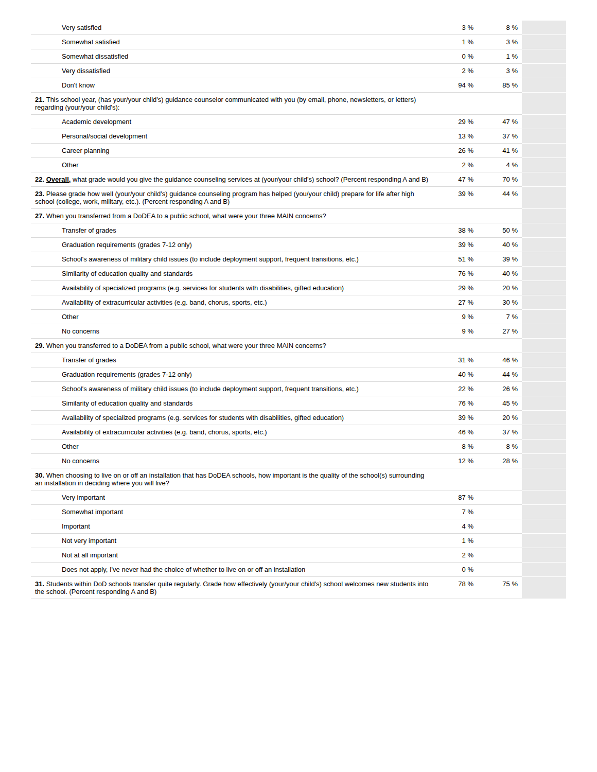| Very satisfied | 3 % | 8 % | |
| Somewhat satisfied | 1 % | 3 % | |
| Somewhat dissatisfied | 0 % | 1 % | |
| Very dissatisfied | 2 % | 3 % | |
| Don't know | 94 % | 85 % | |
| 21. This school year, (has your/your child's) guidance counselor communicated with you (by email, phone, newsletters, or letters) regarding (your/your child's): | | | |
| Academic development | 29 % | 47 % | |
| Personal/social development | 13 % | 37 % | |
| Career planning | 26 % | 41 % | |
| Other | 2 % | 4 % | |
| 22. Overall, what grade would you give the guidance counseling services at (your/your child's) school? (Percent responding A and B) | 47 % | 70 % | |
| 23. Please grade how well (your/your child's) guidance counseling program has helped (you/your child) prepare for life after high school (college, work, military, etc.). (Percent responding A and B) | 39 % | 44 % | |
| 27. When you transferred from a DoDEA to a public school, what were your three MAIN concerns? | | | |
| Transfer of grades | 38 % | 50 % | |
| Graduation requirements (grades 7-12 only) | 39 % | 40 % | |
| School's awareness of military child issues (to include deployment support, frequent transitions, etc.) | 51 % | 39 % | |
| Similarity of education quality and standards | 76 % | 40 % | |
| Availability of specialized programs (e.g. services for students with disabilities, gifted education) | 29 % | 20 % | |
| Availability of extracurricular activities (e.g. band, chorus, sports, etc.) | 27 % | 30 % | |
| Other | 9 % | 7 % | |
| No concerns | 9 % | 27 % | |
| 29. When you transferred to a DoDEA from a public school, what were your three MAIN concerns? | | | |
| Transfer of grades | 31 % | 46 % | |
| Graduation requirements (grades 7-12 only) | 40 % | 44 % | |
| School's awareness of military child issues (to include deployment support, frequent transitions, etc.) | 22 % | 26 % | |
| Similarity of education quality and standards | 76 % | 45 % | |
| Availability of specialized programs (e.g. services for students with disabilities, gifted education) | 39 % | 20 % | |
| Availability of extracurricular activities (e.g. band, chorus, sports, etc.) | 46 % | 37 % | |
| Other | 8 % | 8 % | |
| No concerns | 12 % | 28 % | |
| 30. When choosing to live on or off an installation that has DoDEA schools, how important is the quality of the school(s) surrounding an installation in deciding where you will live? | | | |
| Very important | 87 % | | |
| Somewhat important | 7 % | | |
| Important | 4 % | | |
| Not very important | 1 % | | |
| Not at all important | 2 % | | |
| Does not apply, I've never had the choice of whether to live on or off an installation | 0 % | | |
| 31. Students within DoD schools transfer quite regularly. Grade how effectively (your/your child's) school welcomes new students into the school. (Percent responding A and B) | 78 % | 75 % | |